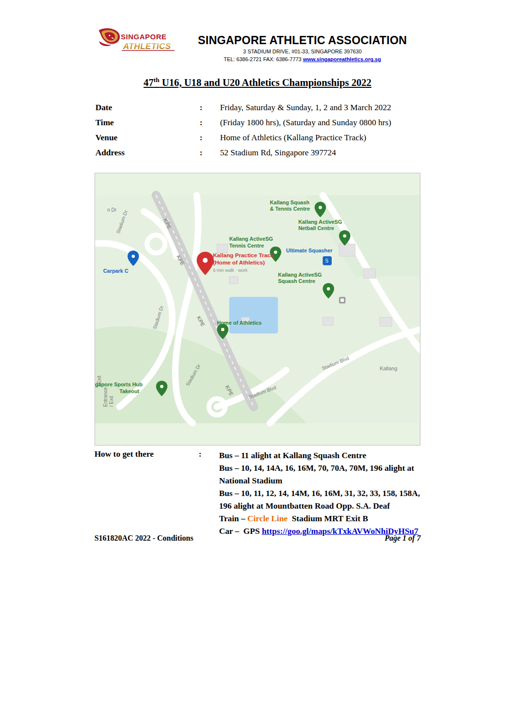SINGAPORE ATHLETICS
SINGAPORE ATHLETIC ASSOCIATION
3 STADIUM DRIVE, #01-33, SINGAPORE 397630
TEL: 6386-2721 FAX: 6386-7773 www.singaporeathletics.org.sg
47th U16, U18 and U20 Athletics Championships 2022
| Date | : | Friday, Saturday & Sunday, 1, 2 and 3 March 2022 |
| Time | : | (Friday 1800 hrs), (Saturday and Sunday 0800 hrs) |
| Venue | : | Home of Athletics (Kallang Practice Track) |
| Address | : | 52 Stadium Rd, Singapore 397724 |
KPE KPE KPE KPE n Dr Stadium Dr Stadium Dr Stadium Dr Stadium Blvd Stadium Blvd Entrance / Exit Entrance / Exit Kallang Squash & Tennis Centre Kallang ActiveSG Netball Centre Kallang ActiveSG Tennis Centre S Ultimate Squasher Kallang ActiveSG Squash Centre Carpark C Home of Athletics gapore Sports Hub Takeout Kallang Kallang Practice Track (Home of Athletics) 5 min walk · work
| How to get there | : | Bus – 11 alight at Kallang Squash Centre Bus – 10, 14, 14A, 16, 16M, 70, 70A, 70M, 196 alight at National Stadium Bus – 10, 11, 12, 14, 14M, 16, 16M, 31, 32, 33, 158, 158A, 196 alight at Mountbatten Road Opp. S.A. Deaf Train – Circle Line Stadium MRT Exit B Car – GPS https://goo.gl/maps/kTxkAVWoNhiDyHSu7 |
S161820AC 2022 - Conditions
Page 1 of 7